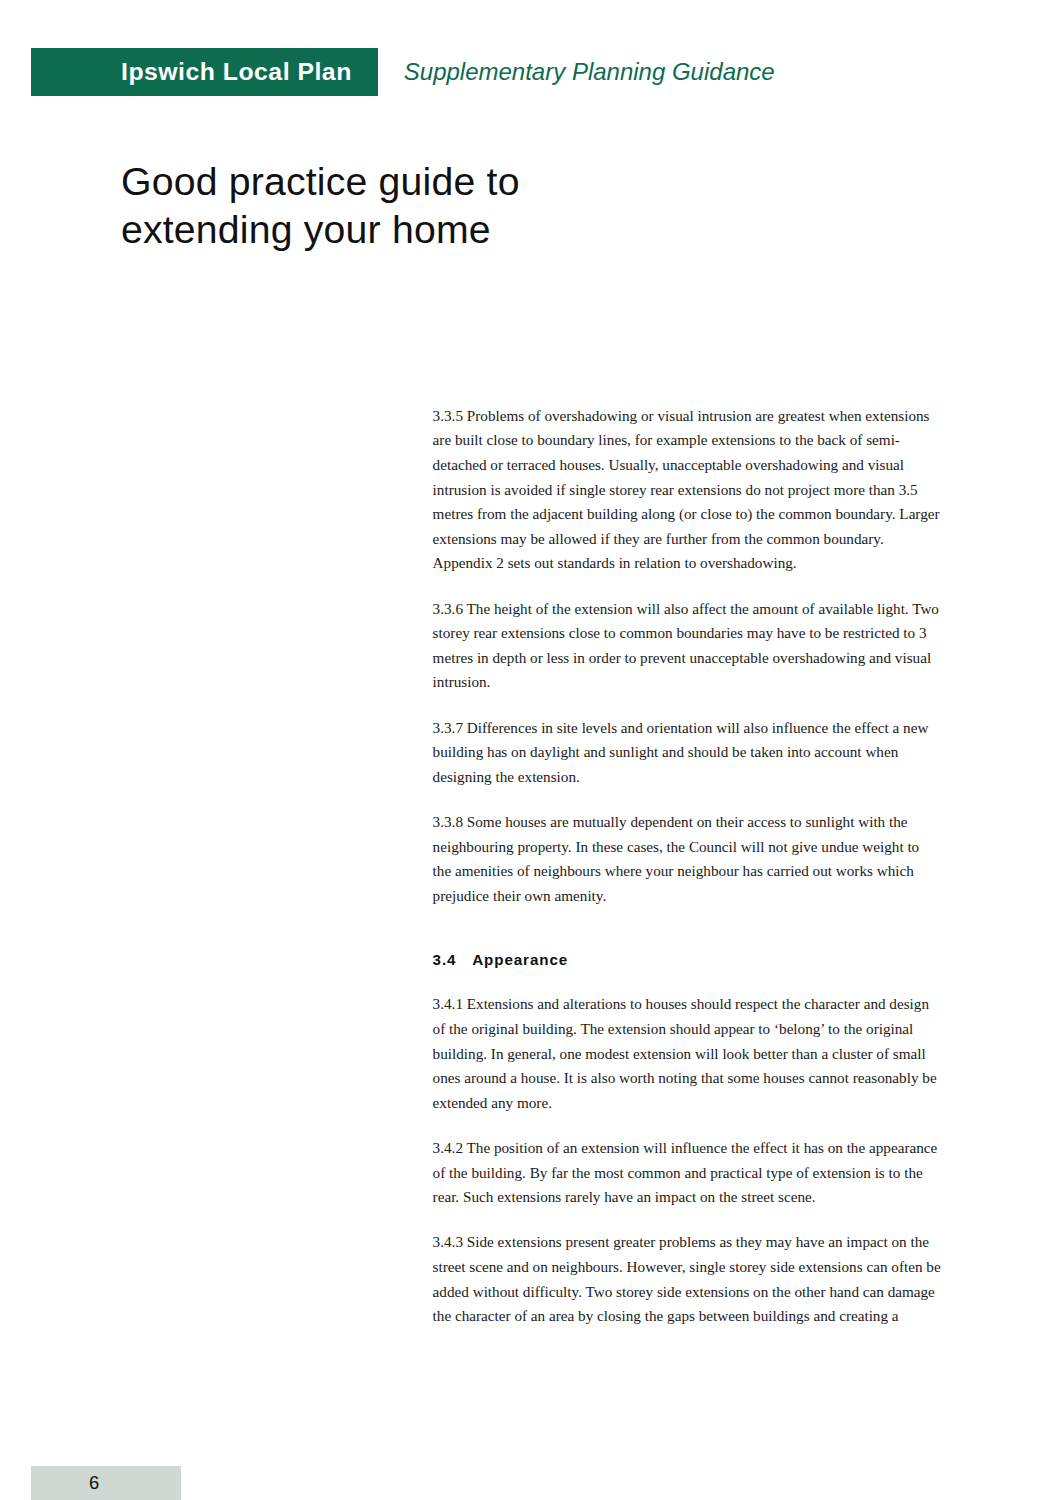Ipswich Local Plan
Supplementary Planning Guidance
Good practice guide to
extending your home
3.3.5 Problems of overshadowing or visual intrusion are greatest when extensions are built close to boundary lines, for example extensions to the back of semi-detached or terraced houses. Usually, unacceptable overshadowing and visual intrusion is avoided if single storey rear extensions do not project more than 3.5 metres from the adjacent building along (or close to) the common boundary. Larger extensions may be allowed if they are further from the common boundary. Appendix 2 sets out standards in relation to overshadowing.
3.3.6 The height of the extension will also affect the amount of available light. Two storey rear extensions close to common boundaries may have to be restricted to 3 metres in depth or less in order to prevent unacceptable overshadowing and visual intrusion.
3.3.7 Differences in site levels and orientation will also influence the effect a new building has on daylight and sunlight and should be taken into account when designing the extension.
3.3.8 Some houses are mutually dependent on their access to sunlight with the neighbouring property. In these cases, the Council will not give undue weight to the amenities of neighbours where your neighbour has carried out works which prejudice their own amenity.
3.4 Appearance
3.4.1 Extensions and alterations to houses should respect the character and design of the original building. The extension should appear to ‘belong’ to the original building. In general, one modest extension will look better than a cluster of small ones around a house. It is also worth noting that some houses cannot reasonably be extended any more.
3.4.2 The position of an extension will influence the effect it has on the appearance of the building. By far the most common and practical type of extension is to the rear. Such extensions rarely have an impact on the street scene.
3.4.3 Side extensions present greater problems as they may have an impact on the street scene and on neighbours. However, single storey side extensions can often be added without difficulty. Two storey side extensions on the other hand can damage the character of an area by closing the gaps between buildings and creating a
6